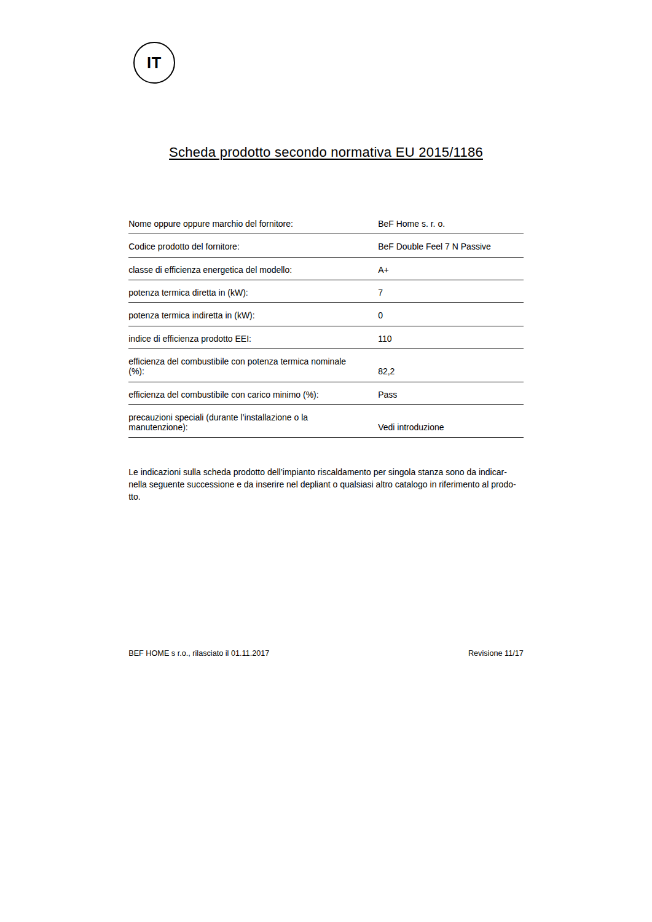IT
Scheda prodotto secondo normativa EU 2015/1186
| Nome oppure oppure marchio del fornitore: | BeF Home s. r. o. |
| Codice prodotto del fornitore: | BeF Double Feel 7 N Passive |
| classe di efficienza energetica del modello: | A+ |
| potenza termica diretta in (kW): | 7 |
| potenza termica indiretta in (kW): | 0 |
| indice di efficienza prodotto EEI: | 110 |
| efficienza del combustibile con potenza termica nominale (%): | 82,2 |
| efficienza del combustibile con carico minimo (%): | Pass |
| precauzioni speciali (durante l’installazione o la manutenzione): | Vedi introduzione |
Le indicazioni sulla scheda prodotto dell’impianto riscaldamento per singola stanza sono da indicar-nella seguente successione e da inserire nel depliant o qualsiasi altro catalogo in riferimento al prodo-tto.
BEF HOME s r.o., rilasciato il 01.11.2017 Revisione 11/17